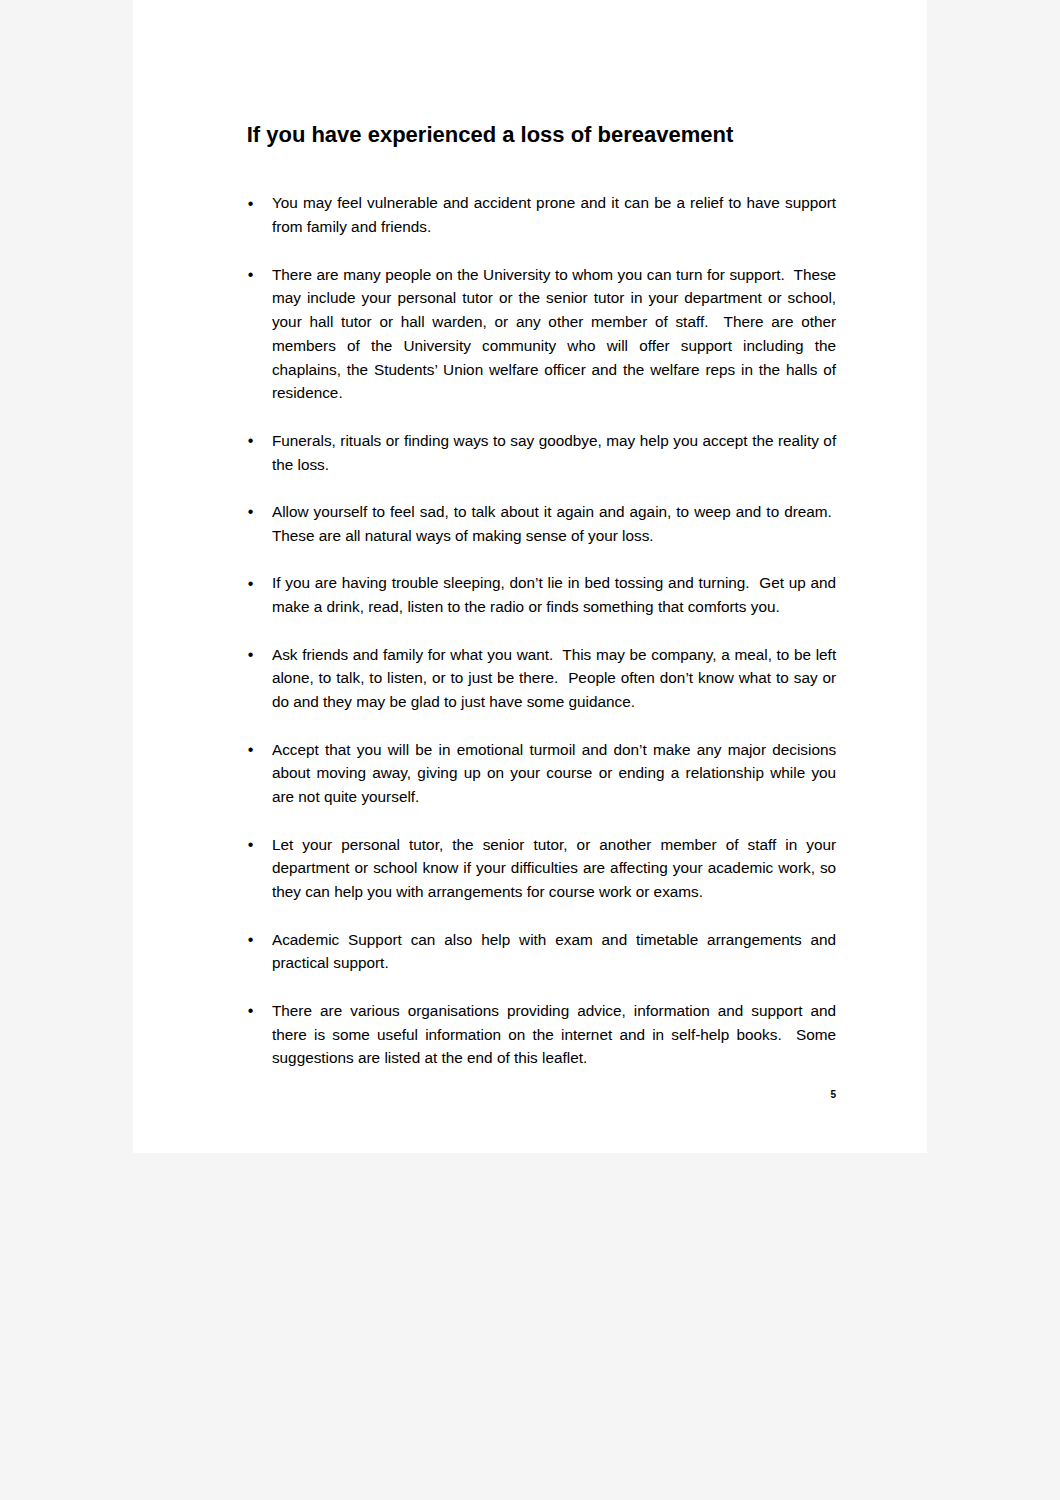If you have experienced a loss of bereavement
You may feel vulnerable and accident prone and it can be a relief to have support from family and friends.
There are many people on the University to whom you can turn for support. These may include your personal tutor or the senior tutor in your department or school, your hall tutor or hall warden, or any other member of staff. There are other members of the University community who will offer support including the chaplains, the Students’ Union welfare officer and the welfare reps in the halls of residence.
Funerals, rituals or finding ways to say goodbye, may help you accept the reality of the loss.
Allow yourself to feel sad, to talk about it again and again, to weep and to dream. These are all natural ways of making sense of your loss.
If you are having trouble sleeping, don’t lie in bed tossing and turning. Get up and make a drink, read, listen to the radio or finds something that comforts you.
Ask friends and family for what you want. This may be company, a meal, to be left alone, to talk, to listen, or to just be there. People often don’t know what to say or do and they may be glad to just have some guidance.
Accept that you will be in emotional turmoil and don’t make any major decisions about moving away, giving up on your course or ending a relationship while you are not quite yourself.
Let your personal tutor, the senior tutor, or another member of staff in your department or school know if your difficulties are affecting your academic work, so they can help you with arrangements for course work or exams.
Academic Support can also help with exam and timetable arrangements and practical support.
There are various organisations providing advice, information and support and there is some useful information on the internet and in self-help books. Some suggestions are listed at the end of this leaflet.
5